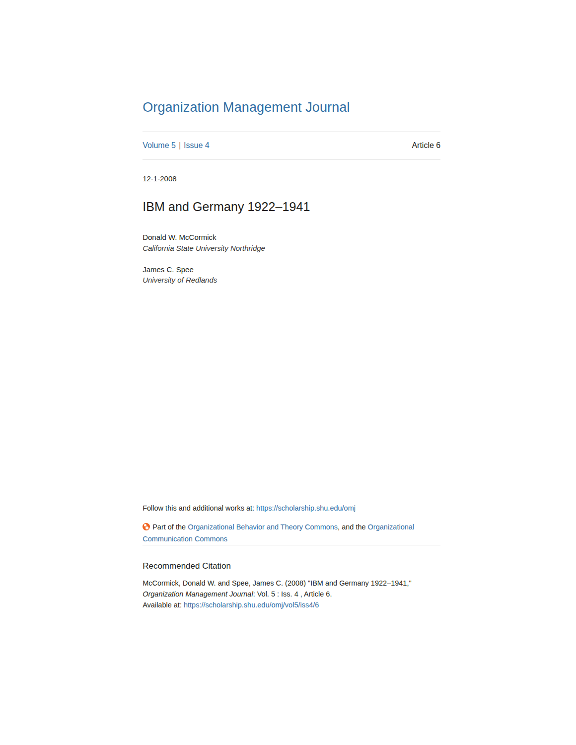Organization Management Journal
Volume 5|Issue 4
Article 6
12-1-2008
IBM and Germany 1922–1941
Donald W. McCormick California State University Northridge
James C. Spee University of Redlands
Follow this and additional works at: https://scholarship.shu.edu/omj Part of the Organizational Behavior and Theory Commons, and the Organizational Communication Commons
Recommended Citation
McCormick, Donald W. and Spee, James C. (2008) "IBM and Germany 1922–1941," Organization Management Journal: Vol. 5 : Iss. 4 , Article 6.
Available at: https://scholarship.shu.edu/omj/vol5/iss4/6